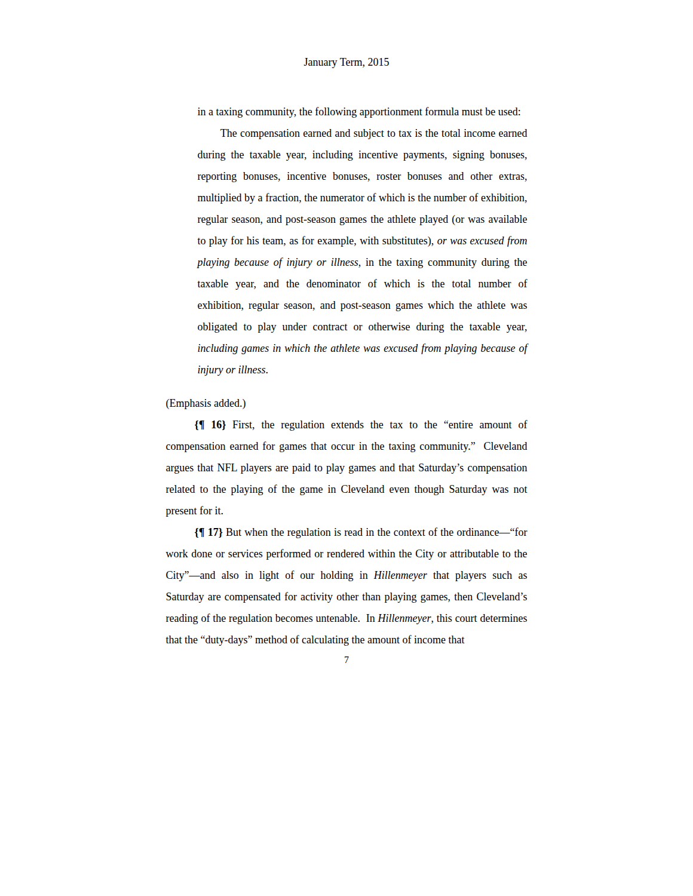January Term, 2015
in a taxing community, the following apportionment formula must be used:
The compensation earned and subject to tax is the total income earned during the taxable year, including incentive payments, signing bonuses, reporting bonuses, incentive bonuses, roster bonuses and other extras, multiplied by a fraction, the numerator of which is the number of exhibition, regular season, and post-season games the athlete played (or was available to play for his team, as for example, with substitutes), or was excused from playing because of injury or illness, in the taxing community during the taxable year, and the denominator of which is the total number of exhibition, regular season, and post-season games which the athlete was obligated to play under contract or otherwise during the taxable year, including games in which the athlete was excused from playing because of injury or illness.
(Emphasis added.)
{¶ 16} First, the regulation extends the tax to the “entire amount of compensation earned for games that occur in the taxing community.” Cleveland argues that NFL players are paid to play games and that Saturday’s compensation related to the playing of the game in Cleveland even though Saturday was not present for it.
{¶ 17} But when the regulation is read in the context of the ordinance—“for work done or services performed or rendered within the City or attributable to the City”—and also in light of our holding in Hillenmeyer that players such as Saturday are compensated for activity other than playing games, then Cleveland’s reading of the regulation becomes untenable. In Hillenmeyer, this court determines that the “duty-days” method of calculating the amount of income that
7